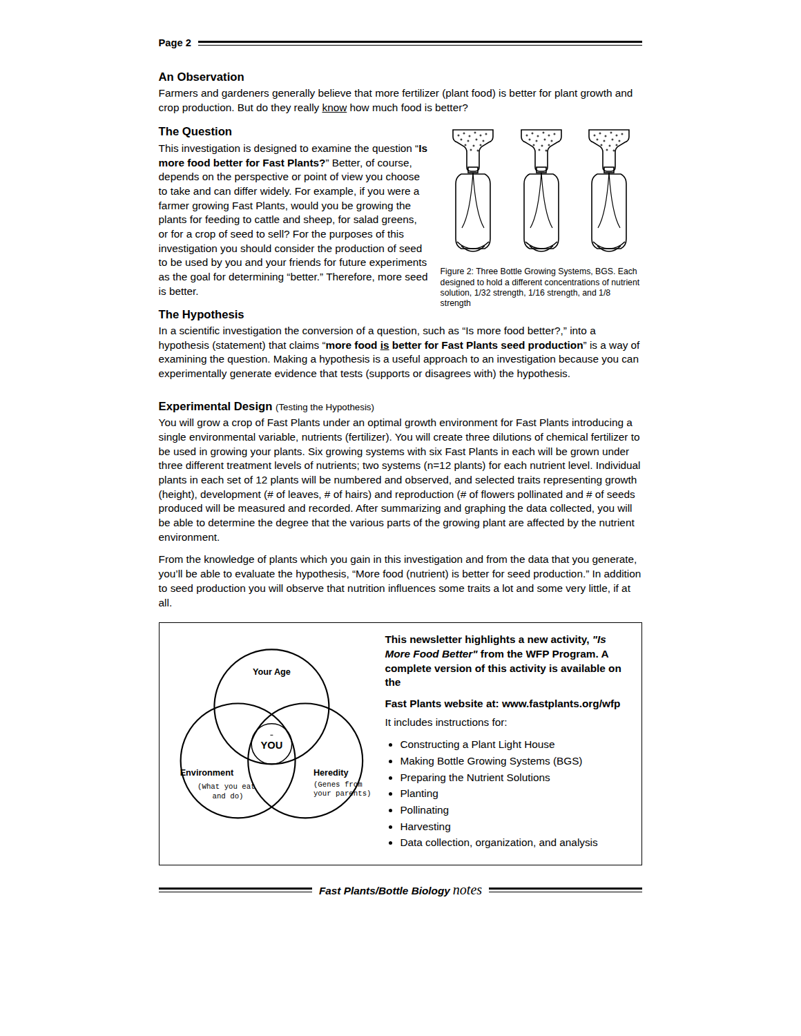Page 2
An Observation
Farmers and gardeners generally believe that more fertilizer (plant food) is better for plant growth and crop production. But do they really know how much food is better?
Figure 2: Three Bottle Growing Systems, BGS. Each designed to hold a different concentrations of nutrient solution, 1/32 strength, 1/16 strength, and 1/8 strength
The Question
This investigation is designed to examine the question “Is more food better for Fast Plants?” Better, of course, depends on the perspective or point of view you choose to take and can differ widely. For example, if you were a farmer growing Fast Plants, would you be growing the plants for feeding to cattle and sheep, for salad greens, or for a crop of seed to sell? For the purposes of this investigation you should consider the production of seed to be used by you and your friends for future experiments as the goal for determining “better.” Therefore, more seed is better.
The Hypothesis
In a scientific investigation the conversion of a question, such as “Is more food better?,” into a hypothesis (statement) that claims “more food is better for Fast Plants seed production” is a way of examining the question. Making a hypothesis is a useful approach to an investigation because you can experimentally generate evidence that tests (supports or disagrees with) the hypothesis.
Experimental Design (Testing the Hypothesis)
You will grow a crop of Fast Plants under an optimal growth environment for Fast Plants introducing a single environmental variable, nutrients (fertilizer). You will create three dilutions of chemical fertilizer to be used in growing your plants. Six growing systems with six Fast Plants in each will be grown under three different treatment levels of nutrients; two systems (n=12 plants) for each nutrient level. Individual plants in each set of 12 plants will be numbered and observed, and selected traits representing growth (height), development (# of leaves, # of hairs) and reproduction (# of flowers pollinated and # of seeds produced will be measured and recorded. After summarizing and graphing the data collected, you will be able to determine the degree that the various parts of the growing plant are affected by the nutrient environment.
From the knowledge of plants which you gain in this investigation and from the data that you generate, you’ll be able to evaluate the hypothesis, “More food (nutrient) is better for seed production.” In addition to seed production you will observe that nutrition influences some traits a lot and some very little, if at all.
Your Age YOU Environment Heredity (What you eat and do) (Genes from your parents)
This newsletter highlights a new activity, "Is More Food Better" from the WFP Program. A complete version of this activity is available on the
Fast Plants website at: www.fastplants.org/wfp
It includes instructions for:
Constructing a Plant Light House
Making Bottle Growing Systems (BGS)
Preparing the Nutrient Solutions
Planting
Pollinating
Harvesting
Data collection, organization, and analysis
Fast Plants/Bottle Biology notes